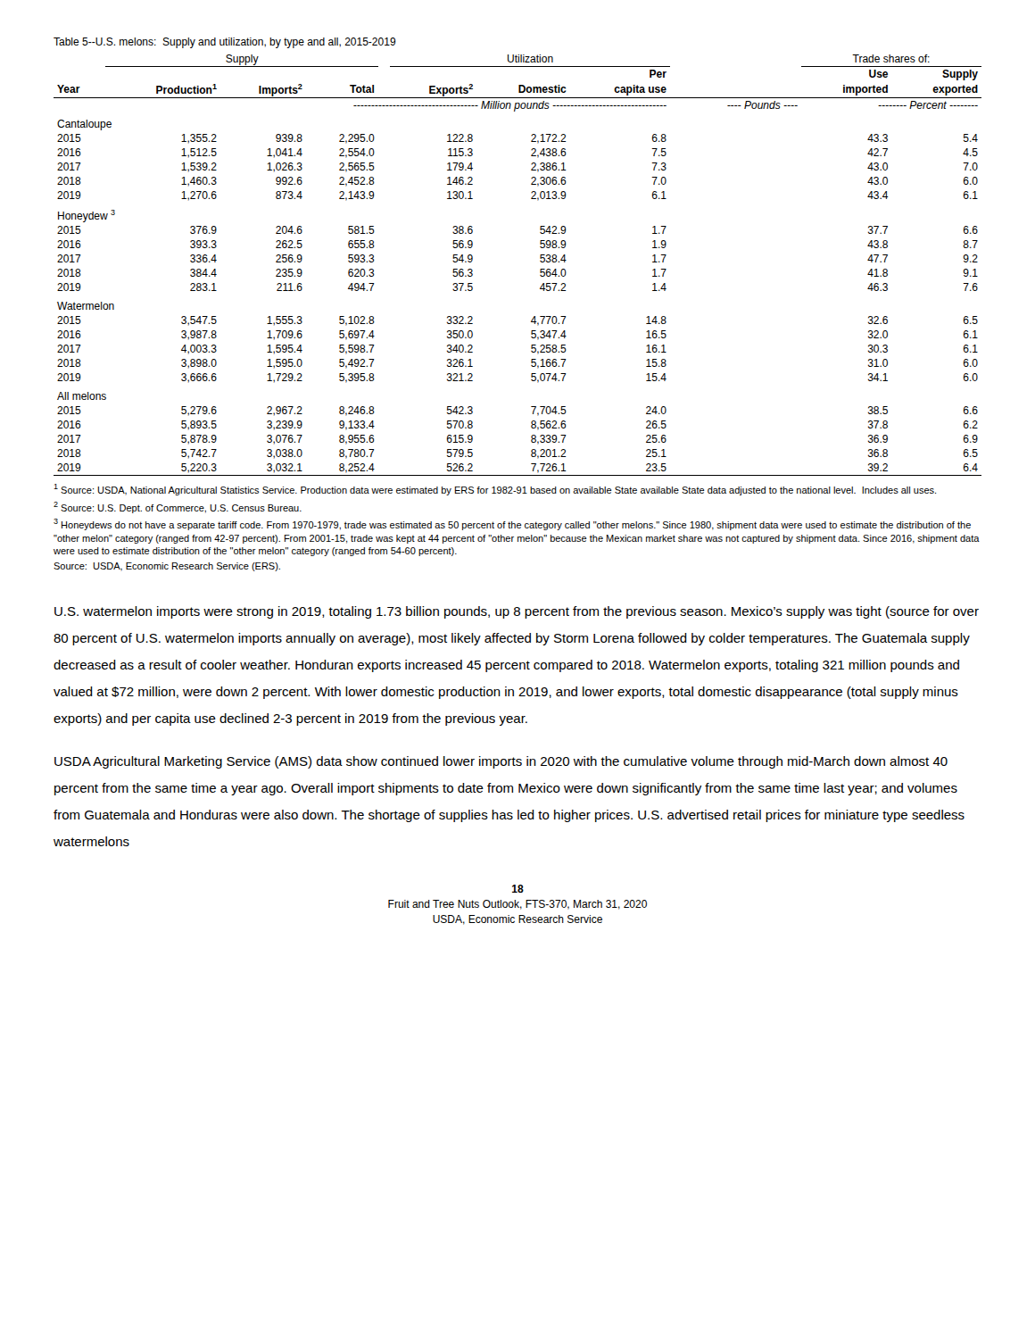Table 5--U.S. melons: Supply and utilization, by type and all, 2015-2019
| | Supply | | Utilization | | Trade shares of: |
| --- | --- | --- | --- | --- | --- |
| | | | | | | | Per | | Use | Supply |
| Year | Production 1 | Imports 2 | Total | | Exports 2 | Domestic | capita use | | imported | exported |
| | ----------------------------------- Million pounds -------------------------------- | ---- Pounds ---- | -------- Percent -------- |
| Cantaloupe |
| 2015 | 1,355.2 | 939.8 | 2,295.0 | | 122.8 | 2,172.2 | 6.8 | | 43.3 | 5.4 |
| 2016 | 1,512.5 | 1,041.4 | 2,554.0 | | 115.3 | 2,438.6 | 7.5 | | 42.7 | 4.5 |
| 2017 | 1,539.2 | 1,026.3 | 2,565.5 | | 179.4 | 2,386.1 | 7.3 | | 43.0 | 7.0 |
| 2018 | 1,460.3 | 992.6 | 2,452.8 | | 146.2 | 2,306.6 | 7.0 | | 43.0 | 6.0 |
| 2019 | 1,270.6 | 873.4 | 2,143.9 | | 130.1 | 2,013.9 | 6.1 | | 43.4 | 6.1 |
| Honeydew 3 |
| 2015 | 376.9 | 204.6 | 581.5 | | 38.6 | 542.9 | 1.7 | | 37.7 | 6.6 |
| 2016 | 393.3 | 262.5 | 655.8 | | 56.9 | 598.9 | 1.9 | | 43.8 | 8.7 |
| 2017 | 336.4 | 256.9 | 593.3 | | 54.9 | 538.4 | 1.7 | | 47.7 | 9.2 |
| 2018 | 384.4 | 235.9 | 620.3 | | 56.3 | 564.0 | 1.7 | | 41.8 | 9.1 |
| 2019 | 283.1 | 211.6 | 494.7 | | 37.5 | 457.2 | 1.4 | | 46.3 | 7.6 |
| Watermelon |
| 2015 | 3,547.5 | 1,555.3 | 5,102.8 | | 332.2 | 4,770.7 | 14.8 | | 32.6 | 6.5 |
| 2016 | 3,987.8 | 1,709.6 | 5,697.4 | | 350.0 | 5,347.4 | 16.5 | | 32.0 | 6.1 |
| 2017 | 4,003.3 | 1,595.4 | 5,598.7 | | 340.2 | 5,258.5 | 16.1 | | 30.3 | 6.1 |
| 2018 | 3,898.0 | 1,595.0 | 5,492.7 | | 326.1 | 5,166.7 | 15.8 | | 31.0 | 6.0 |
| 2019 | 3,666.6 | 1,729.2 | 5,395.8 | | 321.2 | 5,074.7 | 15.4 | | 34.1 | 6.0 |
| All melons |
| 2015 | 5,279.6 | 2,967.2 | 8,246.8 | | 542.3 | 7,704.5 | 24.0 | | 38.5 | 6.6 |
| 2016 | 5,893.5 | 3,239.9 | 9,133.4 | | 570.8 | 8,562.6 | 26.5 | | 37.8 | 6.2 |
| 2017 | 5,878.9 | 3,076.7 | 8,955.6 | | 615.9 | 8,339.7 | 25.6 | | 36.9 | 6.9 |
| 2018 | 5,742.7 | 3,038.0 | 8,780.7 | | 579.5 | 8,201.2 | 25.1 | | 36.8 | 6.5 |
| 2019 | 5,220.3 | 3,032.1 | 8,252.4 | | 526.2 | 7,726.1 | 23.5 | | 39.2 | 6.4 |
1 Source: USDA, National Agricultural Statistics Service. Production data were estimated by ERS for 1982-91 based on available State available State data adjusted to the national level. Includes all uses.
2 Source: U.S. Dept. of Commerce, U.S. Census Bureau.
3 Honeydews do not have a separate tariff code. From 1970-1979, trade was estimated as 50 percent of the category called "other melons." Since 1980, shipment data were used to estimate the distribution of the "other melon" category (ranged from 42-97 percent). From 2001-15, trade was kept at 44 percent of "other melon" because the Mexican market share was not captured by shipment data. Since 2016, shipment data were used to estimate distribution of the "other melon" category (ranged from 54-60 percent).
Source: USDA, Economic Research Service (ERS).
U.S. watermelon imports were strong in 2019, totaling 1.73 billion pounds, up 8 percent from the previous season. Mexico’s supply was tight (source for over 80 percent of U.S. watermelon imports annually on average), most likely affected by Storm Lorena followed by colder temperatures. The Guatemala supply decreased as a result of cooler weather. Honduran exports increased 45 percent compared to 2018. Watermelon exports, totaling 321 million pounds and valued at $72 million, were down 2 percent. With lower domestic production in 2019, and lower exports, total domestic disappearance (total supply minus exports) and per capita use declined 2-3 percent in 2019 from the previous year.
USDA Agricultural Marketing Service (AMS) data show continued lower imports in 2020 with the cumulative volume through mid-March down almost 40 percent from the same time a year ago. Overall import shipments to date from Mexico were down significantly from the same time last year; and volumes from Guatemala and Honduras were also down. The shortage of supplies has led to higher prices. U.S. advertised retail prices for miniature type seedless watermelons
18
Fruit and Tree Nuts Outlook, FTS-370, March 31, 2020
USDA, Economic Research Service